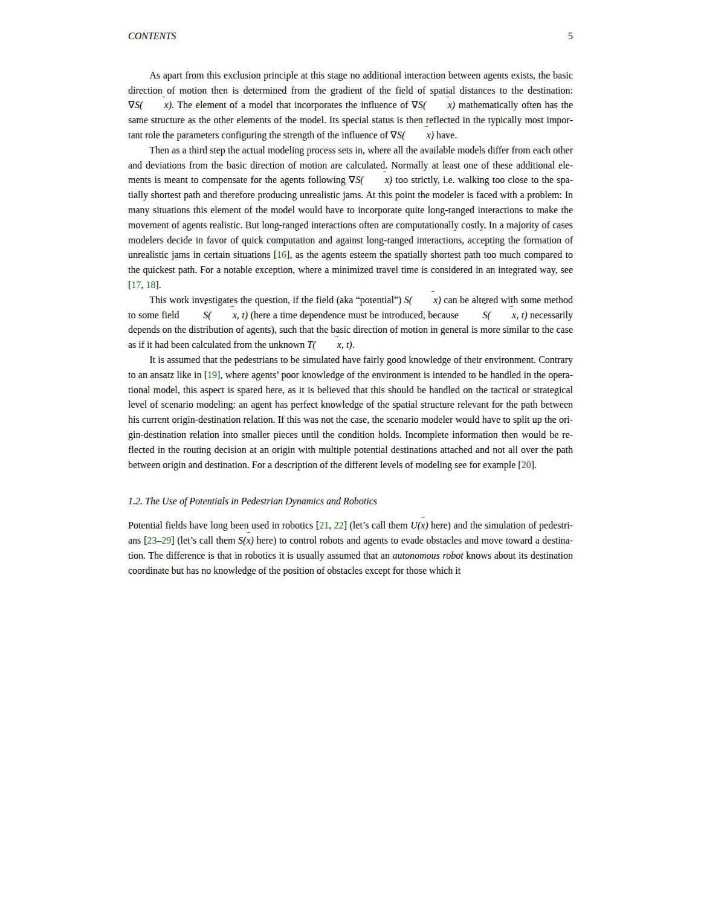CONTENTS 5
As apart from this exclusion principle at this stage no additional interaction between agents exists, the basic direction of motion then is determined from the gradient of the field of spatial distances to the destination: ∇S(x). The element of a model that incorporates the influence of ∇S(x) mathematically often has the same structure as the other elements of the model. Its special status is then reflected in the typically most important role the parameters configuring the strength of the influence of ∇S(x) have.
Then as a third step the actual modeling process sets in, where all the available models differ from each other and deviations from the basic direction of motion are calculated. Normally at least one of these additional elements is meant to compensate for the agents following ∇S(x) too strictly, i.e. walking too close to the spatially shortest path and therefore producing unrealistic jams. At this point the modeler is faced with a problem: In many situations this element of the model would have to incorporate quite long-ranged interactions to make the movement of agents realistic. But long-ranged interactions often are computationally costly. In a majority of cases modelers decide in favor of quick computation and against long-ranged interactions, accepting the formation of unrealistic jams in certain situations [16], as the agents esteem the spatially shortest path too much compared to the quickest path. For a notable exception, where a minimized travel time is considered in an integrated way, see [17, 18].
This work investigates the question, if the field (aka “potential”) S(x) can be altered with some method to some field S(x, t) (here a time dependence must be introduced, because S(x, t) necessarily depends on the distribution of agents), such that the basic direction of motion in general is more similar to the case as if it had been calculated from the unknown T(x, t).
It is assumed that the pedestrians to be simulated have fairly good knowledge of their environment. Contrary to an ansatz like in [19], where agents’ poor knowledge of the environment is intended to be handled in the operational model, this aspect is spared here, as it is believed that this should be handled on the tactical or strategical level of scenario modeling: an agent has perfect knowledge of the spatial structure relevant for the path between his current origin-destination relation. If this was not the case, the scenario modeler would have to split up the origin-destination relation into smaller pieces until the condition holds. Incomplete information then would be reflected in the routing decision at an origin with multiple potential destinations attached and not all over the path between origin and destination. For a description of the different levels of modeling see for example [20].
1.2. The Use of Potentials in Pedestrian Dynamics and Robotics
Potential fields have long been used in robotics [21, 22] (let’s call them U(x) here) and the simulation of pedestrians [23–29] (let’s call them S(x) here) to control robots and agents to evade obstacles and move toward a destination. The difference is that in robotics it is usually assumed that an autonomous robot knows about its destination coordinate but has no knowledge of the position of obstacles except for those which it